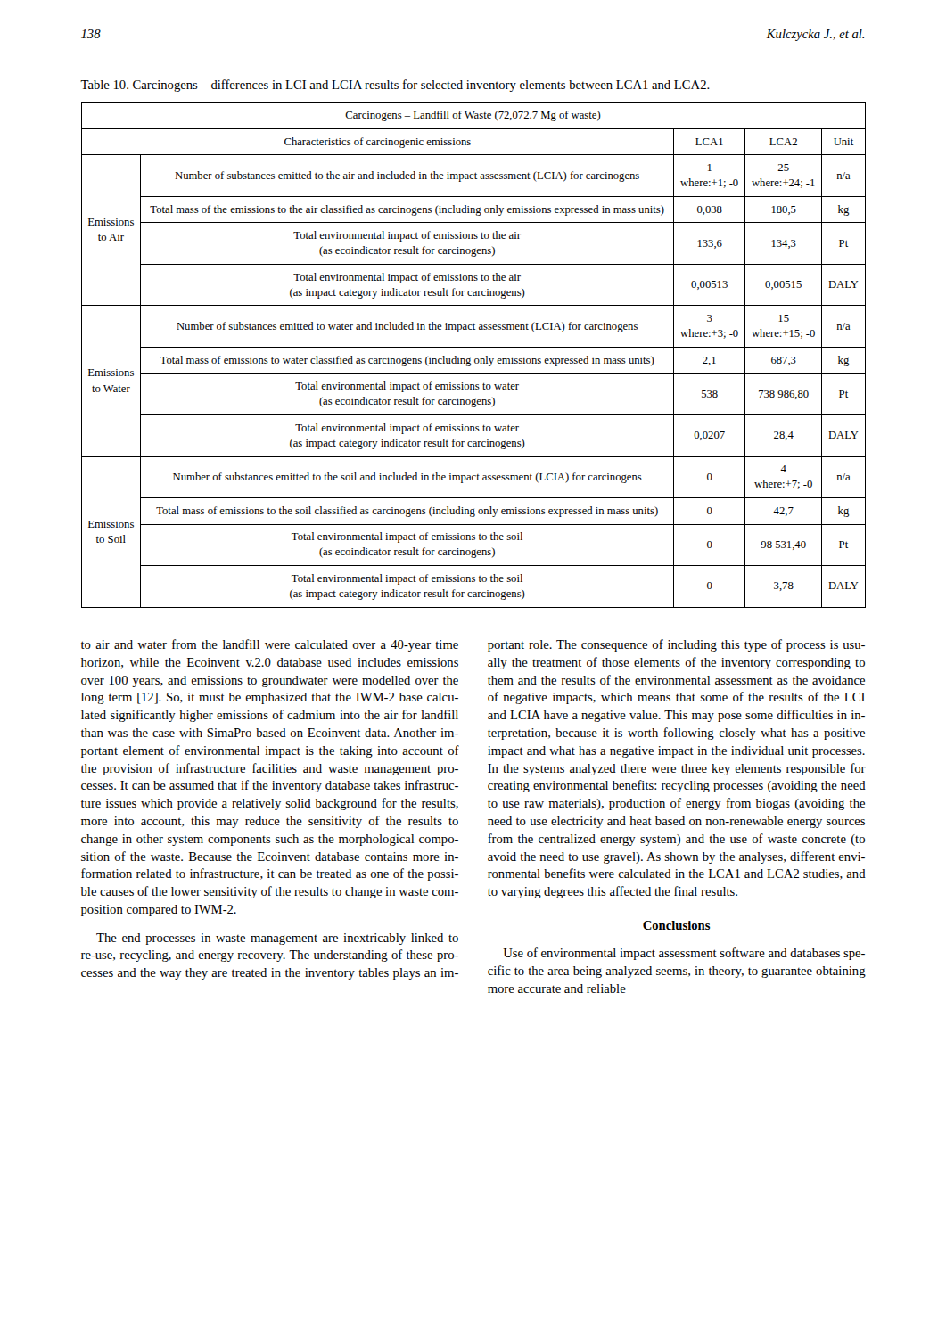138 Kulczycka J., et al.
Table 10. Carcinogens – differences in LCI and LCIA results for selected inventory elements between LCA1 and LCA2.
| Carcinogens – Landfill of Waste (72,072.7 Mg of waste) |
| Characteristics of carcinogenic emissions | LCA1 | LCA2 | Unit |
| Emissions to Air | Number of substances emitted to the air and included in the impact assessment (LCIA) for carcinogens | 1 where:+1; -0 | 25 where:+24; -1 | n/a |
| Total mass of the emissions to the air classified as carcinogens (including only emissions expressed in mass units) | 0,038 | 180,5 | kg |
| Total environmental impact of emissions to the air (as ecoindicator result for carcinogens) | 133,6 | 134,3 | Pt |
| Total environmental impact of emissions to the air (as impact category indicator result for carcinogens) | 0,00513 | 0,00515 | DALY |
| Emissions to Water | Number of substances emitted to water and included in the impact assessment (LCIA) for carcinogens | 3 where:+3; -0 | 15 where:+15; -0 | n/a |
| Total mass of emissions to water classified as carcinogens (including only emissions expressed in mass units) | 2,1 | 687,3 | kg |
| Total environmental impact of emissions to water (as ecoindicator result for carcinogens) | 538 | 738 986,80 | Pt |
| Total environmental impact of emissions to water (as impact category indicator result for carcinogens) | 0,0207 | 28,4 | DALY |
| Emissions to Soil | Number of substances emitted to the soil and included in the impact assessment (LCIA) for carcinogens | 0 | 4 where:+7; -0 | n/a |
| Total mass of emissions to the soil classified as carcinogens (including only emissions expressed in mass units) | 0 | 42,7 | kg |
| Total environmental impact of emissions to the soil (as ecoindicator result for carcinogens) | 0 | 98 531,40 | Pt |
| Total environmental impact of emissions to the soil (as impact category indicator result for carcinogens) | 0 | 3,78 | DALY |
to air and water from the landfill were calculated over a 40-year time horizon, while the Ecoinvent v.2.0 database used includes emissions over 100 years, and emissions to groundwater were modelled over the long term [12]. So, it must be emphasized that the IWM-2 base calculated significantly higher emissions of cadmium into the air for landfill than was the case with SimaPro based on Ecoinvent data. Another important element of environmental impact is the taking into account of the provision of infrastructure facilities and waste management processes. It can be assumed that if the inventory database takes infrastructure issues which provide a relatively solid background for the results, more into account, this may reduce the sensitivity of the results to change in other system components such as the morphological composition of the waste. Because the Ecoinvent database contains more information related to infrastructure, it can be treated as one of the possible causes of the lower sensitivity of the results to change in waste composition compared to IWM-2.
The end processes in waste management are inextricably linked to re-use, recycling, and energy recovery. The understanding of these processes and the way they are treated in the inventory tables plays an important role. The consequence of including this type of process is usually the treatment of those elements of the inventory corresponding to them and the results of the environmental assessment as the avoidance of negative impacts, which means that some of the results of the LCI and LCIA have a negative value. This may pose some difficulties in interpretation, because it is worth following closely what has a positive impact and what has a negative impact in the individual unit processes. In the systems analyzed there were three key elements responsible for creating environmental benefits: recycling processes (avoiding the need to use raw materials), production of energy from biogas (avoiding the need to use electricity and heat based on non-renewable energy sources from the centralized energy system) and the use of waste concrete (to avoid the need to use gravel). As shown by the analyses, different environmental benefits were calculated in the LCA1 and LCA2 studies, and to varying degrees this affected the final results.
Conclusions
Use of environmental impact assessment software and databases specific to the area being analyzed seems, in theory, to guarantee obtaining more accurate and reliable